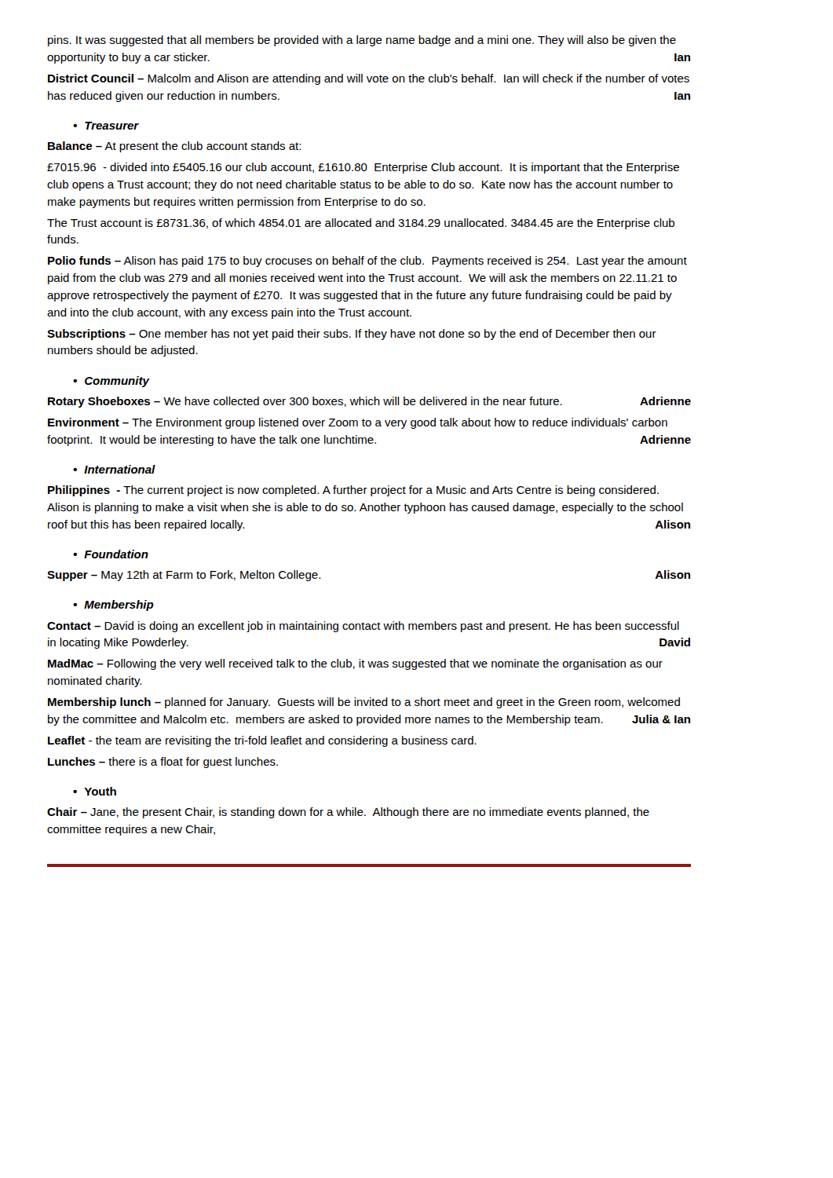pins. It was suggested that all members be provided with a large name badge and a mini one. They will also be given the opportunity to buy a car sticker. Ian
District Council – Malcolm and Alison are attending and will vote on the club's behalf. Ian will check if the number of votes has reduced given our reduction in numbers. Ian
Treasurer
Balance – At present the club account stands at:
£7015.96 - divided into £5405.16 our club account, £1610.80 Enterprise Club account. It is important that the Enterprise club opens a Trust account; they do not need charitable status to be able to do so. Kate now has the account number to make payments but requires written permission from Enterprise to do so.
The Trust account is £8731.36, of which 4854.01 are allocated and 3184.29 unallocated. 3484.45 are the Enterprise club funds.
Polio funds – Alison has paid 175 to buy crocuses on behalf of the club. Payments received is 254. Last year the amount paid from the club was 279 and all monies received went into the Trust account. We will ask the members on 22.11.21 to approve retrospectively the payment of £270. It was suggested that in the future any future fundraising could be paid by and into the club account, with any excess pain into the Trust account.
Subscriptions – One member has not yet paid their subs. If they have not done so by the end of December then our numbers should be adjusted.
Community
Rotary Shoeboxes – We have collected over 300 boxes, which will be delivered in the near future. Adrienne
Environment – The Environment group listened over Zoom to a very good talk about how to reduce individuals' carbon footprint. It would be interesting to have the talk one lunchtime. Adrienne
International
Philippines - The current project is now completed. A further project for a Music and Arts Centre is being considered. Alison is planning to make a visit when she is able to do so. Another typhoon has caused damage, especially to the school roof but this has been repaired locally. Alison
Foundation
Supper – May 12th at Farm to Fork, Melton College. Alison
Membership
Contact – David is doing an excellent job in maintaining contact with members past and present. He has been successful in locating Mike Powderley. David
MadMac – Following the very well received talk to the club, it was suggested that we nominate the organisation as our nominated charity.
Membership lunch – planned for January. Guests will be invited to a short meet and greet in the Green room, welcomed by the committee and Malcolm etc. members are asked to provided more names to the Membership team. Julia & Ian
Leaflet - the team are revisiting the tri-fold leaflet and considering a business card.
Lunches – there is a float for guest lunches.
Youth
Chair – Jane, the present Chair, is standing down for a while. Although there are no immediate events planned, the committee requires a new Chair,